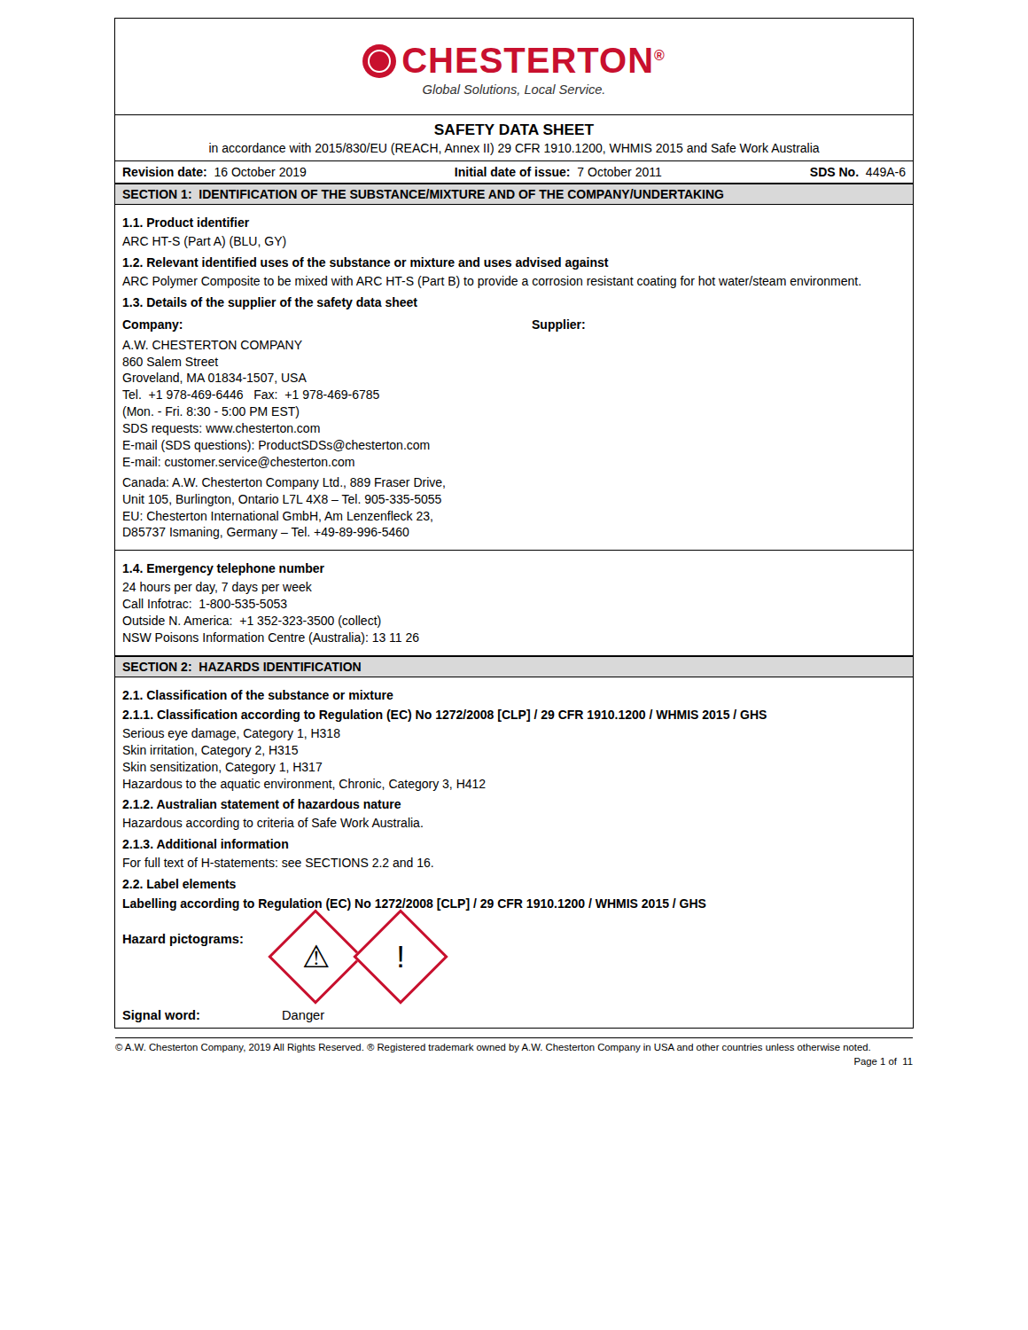CHESTERTON®
Global Solutions, Local Service.
SAFETY DATA SHEET
in accordance with 2015/830/EU (REACH, Annex II) 29 CFR 1910.1200, WHMIS 2015 and Safe Work Australia
Revision date: 16 October 2019
Initial date of issue: 7 October 2011
SDS No. 449A-6
SECTION 1: IDENTIFICATION OF THE SUBSTANCE/MIXTURE AND OF THE COMPANY/UNDERTAKING
1.1. Product identifier
ARC HT-S (Part A) (BLU, GY)
1.2. Relevant identified uses of the substance or mixture and uses advised against
ARC Polymer Composite to be mixed with ARC HT-S (Part B) to provide a corrosion resistant coating for hot water/steam environment.
1.3. Details of the supplier of the safety data sheet
Company:
A.W. CHESTERTON COMPANY
860 Salem Street
Groveland, MA 01834-1507, USA
Tel. +1 978-469-6446 Fax: +1 978-469-6785
(Mon. - Fri. 8:30 - 5:00 PM EST)
SDS requests: www.chesterton.com
E-mail (SDS questions): ProductSDSs@chesterton.com
E-mail: customer.service@chesterton.com
Canada: A.W. Chesterton Company Ltd., 889 Fraser Drive,
Unit 105, Burlington, Ontario L7L 4X8 – Tel. 905-335-5055
EU: Chesterton International GmbH, Am Lenzenfleck 23,
D85737 Ismaning, Germany – Tel. +49-89-996-5460
Supplier:
1.4. Emergency telephone number
24 hours per day, 7 days per week
Call Infotrac: 1-800-535-5053
Outside N. America: +1 352-323-3500 (collect)
NSW Poisons Information Centre (Australia): 13 11 26
SECTION 2: HAZARDS IDENTIFICATION
2.1. Classification of the substance or mixture
2.1.1. Classification according to Regulation (EC) No 1272/2008 [CLP] / 29 CFR 1910.1200 / WHMIS 2015 / GHS
Serious eye damage, Category 1, H318
Skin irritation, Category 2, H315
Skin sensitization, Category 1, H317
Hazardous to the aquatic environment, Chronic, Category 3, H412
2.1.2. Australian statement of hazardous nature
Hazardous according to criteria of Safe Work Australia.
2.1.3. Additional information
For full text of H-statements: see SECTIONS 2.2 and 16.
2.2. Label elements
Labelling according to Regulation (EC) No 1272/2008 [CLP] / 29 CFR 1910.1200 / WHMIS 2015 / GHS
Hazard pictograms:
⚠
!
Signal word:
Danger
© A.W. Chesterton Company, 2019 All Rights Reserved. ® Registered trademark owned by A.W. Chesterton Company in USA and other countries unless otherwise noted.
Page 1 of 11